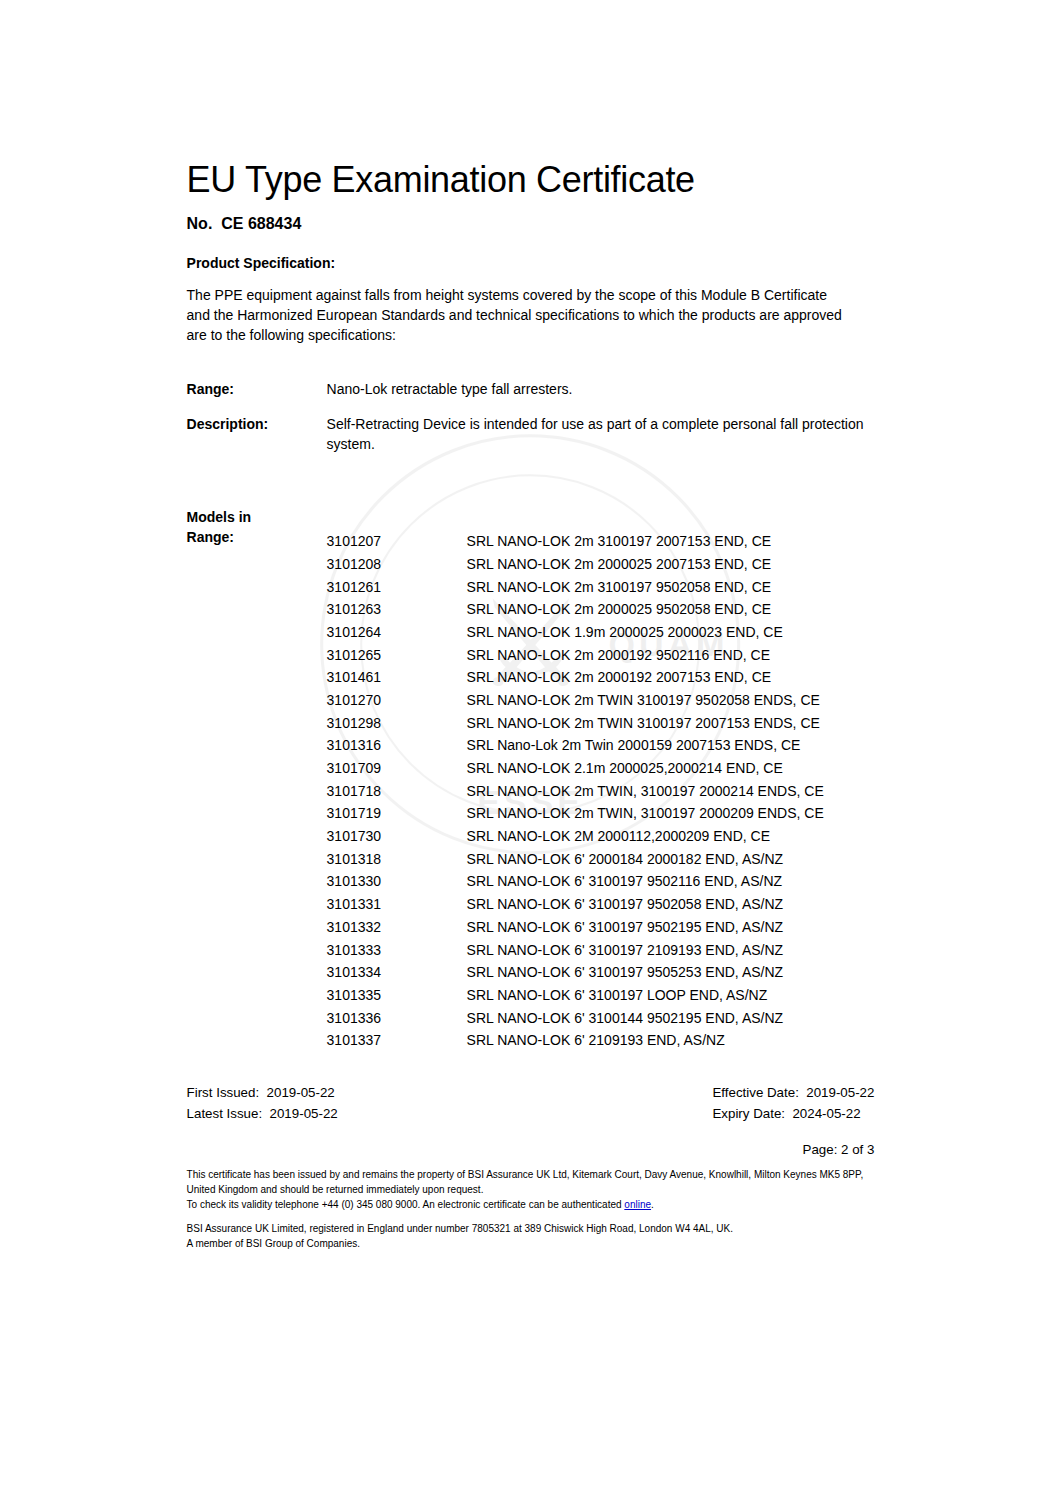⚔
QUAM
ESSE
EU Type Examination Certificate
No. CE 688434
Product Specification:
The PPE equipment against falls from height systems covered by the scope of this Module B Certificate and the Harmonized European Standards and technical specifications to which the products are approved are to the following specifications:
Range:
Nano-Lok retractable type fall arresters.
Description:
Self-Retracting Device is intended for use as part of a complete personal fall protection system.
Models in
Range:
3101207
SRL NANO-LOK 2m 3100197 2007153 END, CE
3101208
SRL NANO-LOK 2m 2000025 2007153 END, CE
3101261
SRL NANO-LOK 2m 3100197 9502058 END, CE
3101263
SRL NANO-LOK 2m 2000025 9502058 END, CE
3101264
SRL NANO-LOK 1.9m 2000025 2000023 END, CE
3101265
SRL NANO-LOK 2m 2000192 9502116 END, CE
3101461
SRL NANO-LOK 2m 2000192 2007153 END, CE
3101270
SRL NANO-LOK 2m TWIN 3100197 9502058 ENDS, CE
3101298
SRL NANO-LOK 2m TWIN 3100197 2007153 ENDS, CE
3101316
SRL Nano-Lok 2m Twin 2000159 2007153 ENDS, CE
3101709
SRL NANO-LOK 2.1m 2000025,2000214 END, CE
3101718
SRL NANO-LOK 2m TWIN, 3100197 2000214 ENDS, CE
3101719
SRL NANO-LOK 2m TWIN, 3100197 2000209 ENDS, CE
3101730
SRL NANO-LOK 2M 2000112,2000209 END, CE
3101318
SRL NANO-LOK 6' 2000184 2000182 END, AS/NZ
3101330
SRL NANO-LOK 6' 3100197 9502116 END, AS/NZ
3101331
SRL NANO-LOK 6' 3100197 9502058 END, AS/NZ
3101332
SRL NANO-LOK 6' 3100197 9502195 END, AS/NZ
3101333
SRL NANO-LOK 6' 3100197 2109193 END, AS/NZ
3101334
SRL NANO-LOK 6' 3100197 9505253 END, AS/NZ
3101335
SRL NANO-LOK 6' 3100197 LOOP END, AS/NZ
3101336
SRL NANO-LOK 6' 3100144 9502195 END, AS/NZ
3101337
SRL NANO-LOK 6' 2109193 END, AS/NZ
First Issued: 2019-05-22
Latest Issue: 2019-05-22
Effective Date: 2019-05-22
Expiry Date: 2024-05-22
Page: 2 of 3
This certificate has been issued by and remains the property of BSI Assurance UK Ltd, Kitemark Court, Davy Avenue, Knowlhill, Milton Keynes MK5 8PP, United Kingdom and should be returned immediately upon request.
To check its validity telephone +44 (0) 345 080 9000. An electronic certificate can be authenticated online.
BSI Assurance UK Limited, registered in England under number 7805321 at 389 Chiswick High Road, London W4 4AL, UK.
A member of BSI Group of Companies.